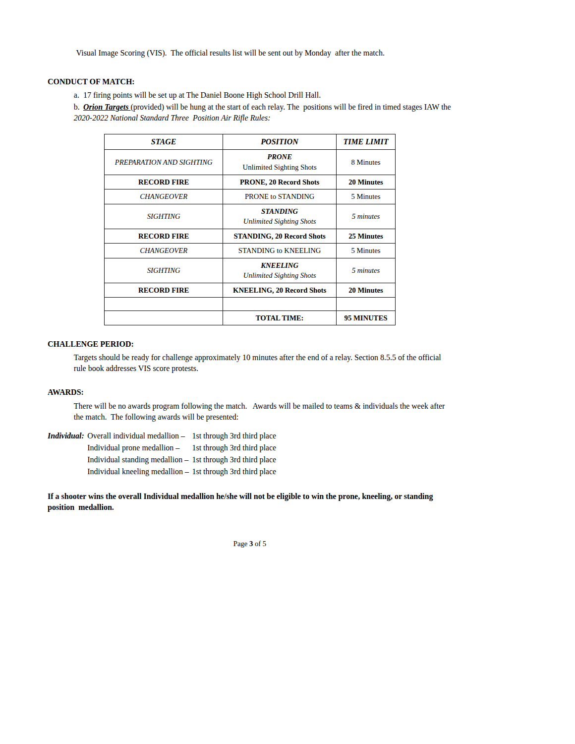Visual Image Scoring (VIS). The official results list will be sent out by Monday after the match.
CONDUCT OF MATCH:
a. 17 firing points will be set up at The Daniel Boone High School Drill Hall.
b. Orion Targets (provided) will be hung at the start of each relay. The positions will be fired in timed stages IAW the 2020-2022 National Standard Three Position Air Rifle Rules:
| STAGE | POSITION | TIME LIMIT |
| --- | --- | --- |
| PREPARATION AND SIGHTING | PRONE Unlimited Sighting Shots | 8 Minutes |
| RECORD FIRE | PRONE, 20 Record Shots | 20 Minutes |
| CHANGEOVER | PRONE to STANDING | 5 Minutes |
| SIGHTING | STANDING Unlimited Sighting Shots | 5 minutes |
| RECORD FIRE | STANDING, 20 Record Shots | 25 Minutes |
| CHANGEOVER | STANDING to KNEELING | 5 Minutes |
| SIGHTING | KNEELING Unlimited Sighting Shots | 5 minutes |
| RECORD FIRE | KNEELING, 20 Record Shots | 20 Minutes |
| | TOTAL TIME: | 95 MINUTES |
CHALLENGE PERIOD:
Targets should be ready for challenge approximately 10 minutes after the end of a relay. Section 8.5.5 of the official rule book addresses VIS score protests.
AWARDS:
There will be no awards program following the match. Awards will be mailed to teams & individuals the week after the match. The following awards will be presented:
| Individual : | Overall individual medallion – | 1st through 3rd third place |
| | Individual prone medallion – | 1st through 3rd third place |
| | Individual standing medallion – | 1st through 3rd third place |
| | Individual kneeling medallion – | 1st through 3rd third place |
If a shooter wins the overall Individual medallion he/she will not be eligible to win the prone, kneeling, or standing position medallion.
Page 3 of 5